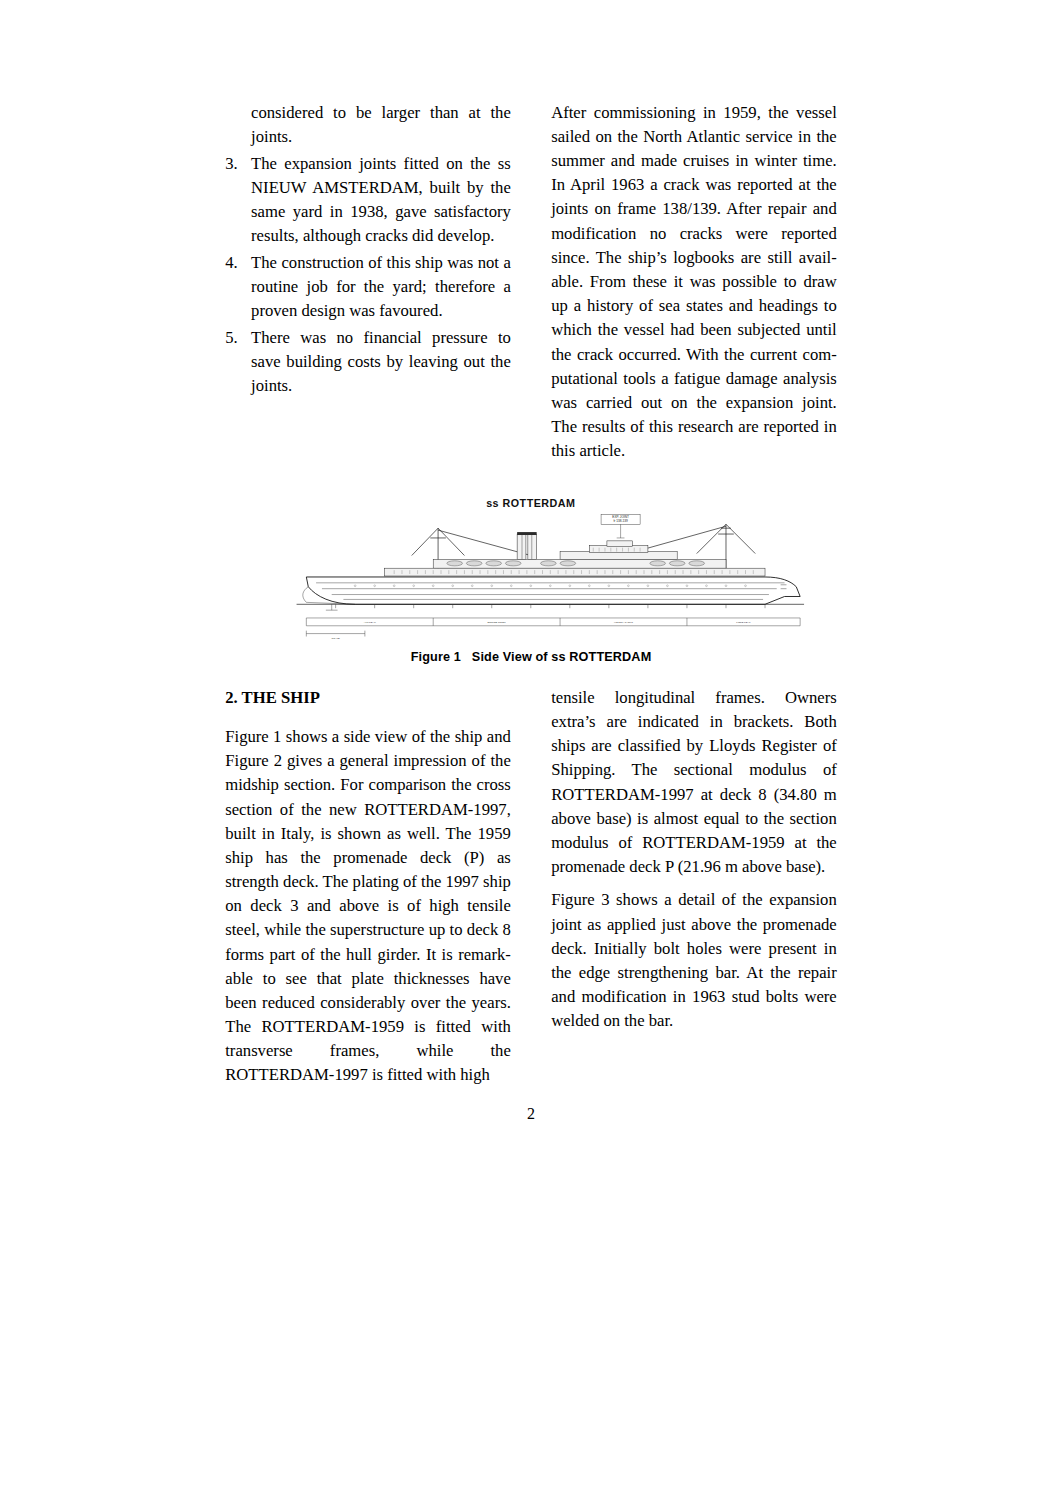considered to be larger than at the joints.
3. The expansion joints fitted on the ss NIEUW AMSTERDAM, built by the same yard in 1938, gave satisfactory results, although cracks did develop.
4. The construction of this ship was not a routine job for the yard; therefore a proven design was favoured.
5. There was no financial pressure to save building costs by leaving out the joints.
After commissioning in 1959, the vessel sailed on the North Atlantic service in the summer and made cruises in winter time. In April 1963 a crack was reported at the joints on frame 138/139. After repair and modification no cracks were reported since. The ship’s logbooks are still available. From these it was possible to draw up a history of sea states and headings to which the vessel had been subjected until the crack occurred. With the current computational tools a fatigue damage analysis was carried out on the expansion joint. The results of this research are reported in this article.
Side View of ss ROTTERDAM ss ROTTERDAM EXP. JOINT fr 138-139 AFT PEAK ENGINE ROOM HOLDS / TANKS FORE PEAK SCALE
Figure 1 Side View of ss ROTTERDAM
2. THE SHIP
Figure 1 shows a side view of the ship and Figure 2 gives a general impression of the midship section. For comparison the cross section of the new ROTTERDAM-1997, built in Italy, is shown as well. The 1959 ship has the promenade deck (P) as strength deck. The plating of the 1997 ship on deck 3 and above is of high tensile steel, while the superstructure up to deck 8 forms part of the hull girder. It is remarkable to see that plate thicknesses have been reduced considerably over the years. The ROTTERDAM-1959 is fitted with transverse frames, while the ROTTERDAM-1997 is fitted with high
tensile longitudinal frames. Owners extra’s are indicated in brackets. Both ships are classified by Lloyds Register of Shipping. The sectional modulus of ROTTERDAM-1997 at deck 8 (34.80 m above base) is almost equal to the section modulus of ROTTERDAM-1959 at the promenade deck P (21.96 m above base).
Figure 3 shows a detail of the expansion joint as applied just above the promenade deck. Initially bolt holes were present in the edge strengthening bar. At the repair and modification in 1963 stud bolts were welded on the bar.
2